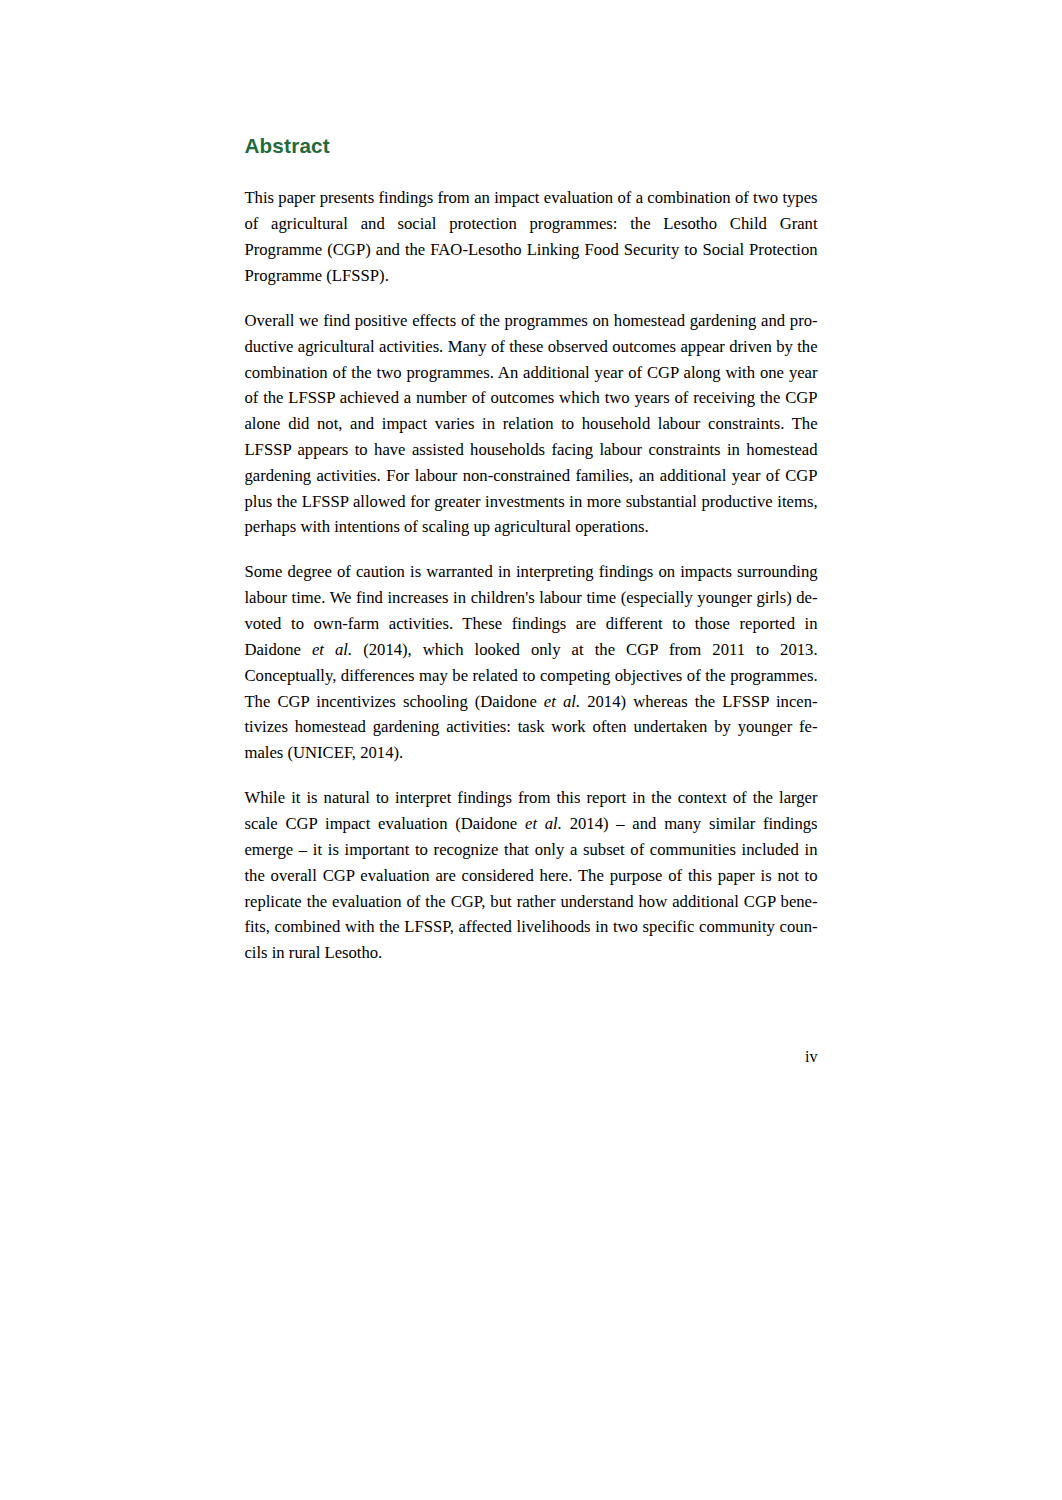Abstract
This paper presents findings from an impact evaluation of a combination of two types of agricultural and social protection programmes: the Lesotho Child Grant Programme (CGP) and the FAO-Lesotho Linking Food Security to Social Protection Programme (LFSSP).
Overall we find positive effects of the programmes on homestead gardening and productive agricultural activities. Many of these observed outcomes appear driven by the combination of the two programmes. An additional year of CGP along with one year of the LFSSP achieved a number of outcomes which two years of receiving the CGP alone did not, and impact varies in relation to household labour constraints. The LFSSP appears to have assisted households facing labour constraints in homestead gardening activities. For labour non-constrained families, an additional year of CGP plus the LFSSP allowed for greater investments in more substantial productive items, perhaps with intentions of scaling up agricultural operations.
Some degree of caution is warranted in interpreting findings on impacts surrounding labour time. We find increases in children's labour time (especially younger girls) devoted to own-farm activities. These findings are different to those reported in Daidone et al. (2014), which looked only at the CGP from 2011 to 2013. Conceptually, differences may be related to competing objectives of the programmes. The CGP incentivizes schooling (Daidone et al. 2014) whereas the LFSSP incentivizes homestead gardening activities: task work often undertaken by younger females (UNICEF, 2014).
While it is natural to interpret findings from this report in the context of the larger scale CGP impact evaluation (Daidone et al. 2014) – and many similar findings emerge – it is important to recognize that only a subset of communities included in the overall CGP evaluation are considered here. The purpose of this paper is not to replicate the evaluation of the CGP, but rather understand how additional CGP benefits, combined with the LFSSP, affected livelihoods in two specific community councils in rural Lesotho.
iv